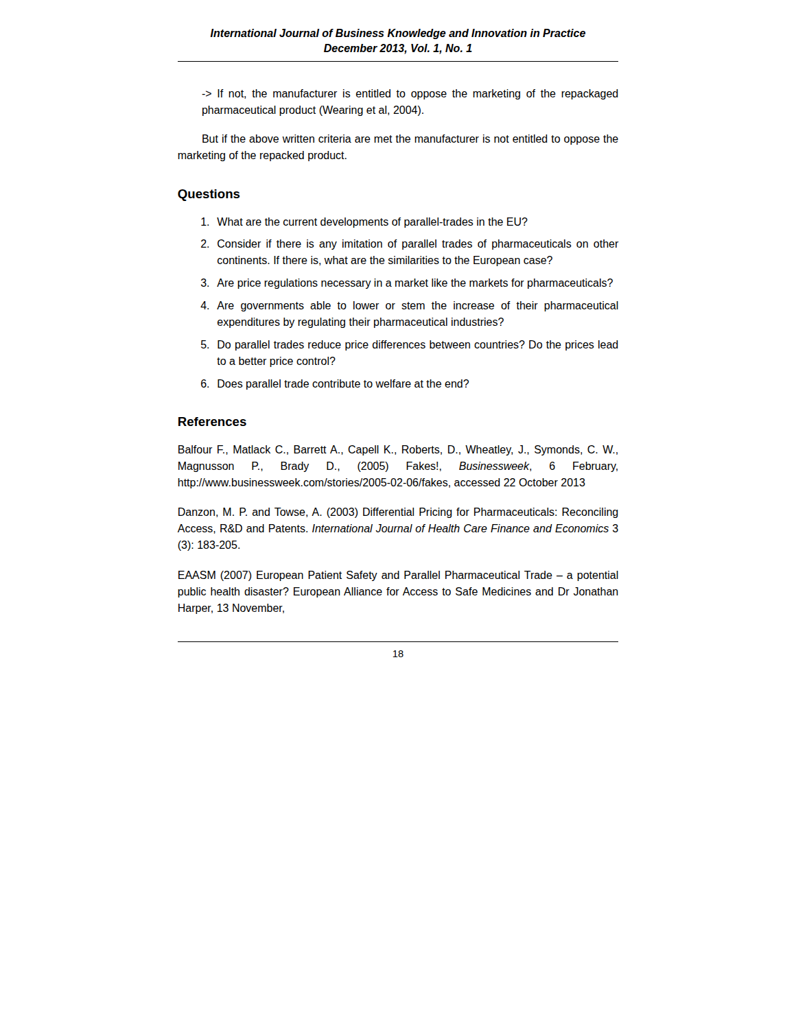International Journal of Business Knowledge and Innovation in Practice
December 2013, Vol. 1, No. 1
-> If not, the manufacturer is entitled to oppose the marketing of the repackaged pharmaceutical product (Wearing et al, 2004).
But if the above written criteria are met the manufacturer is not entitled to oppose the marketing of the repacked product.
Questions
What are the current developments of parallel-trades in the EU?
Consider if there is any imitation of parallel trades of pharmaceuticals on other continents. If there is, what are the similarities to the European case?
Are price regulations necessary in a market like the markets for pharmaceuticals?
Are governments able to lower or stem the increase of their pharmaceutical expenditures by regulating their pharmaceutical industries?
Do parallel trades reduce price differences between countries? Do the prices lead to a better price control?
Does parallel trade contribute to welfare at the end?
References
Balfour F., Matlack C., Barrett A., Capell K., Roberts, D., Wheatley, J., Symonds, C. W., Magnusson P., Brady D., (2005) Fakes!, Businessweek, 6 February, http://www.businessweek.com/stories/2005-02-06/fakes, accessed 22 October 2013
Danzon, M. P. and Towse, A. (2003) Differential Pricing for Pharmaceuticals: Reconciling Access, R&D and Patents. International Journal of Health Care Finance and Economics 3 (3): 183-205.
EAASM (2007) European Patient Safety and Parallel Pharmaceutical Trade – a potential public health disaster? European Alliance for Access to Safe Medicines and Dr Jonathan Harper, 13 November,
18